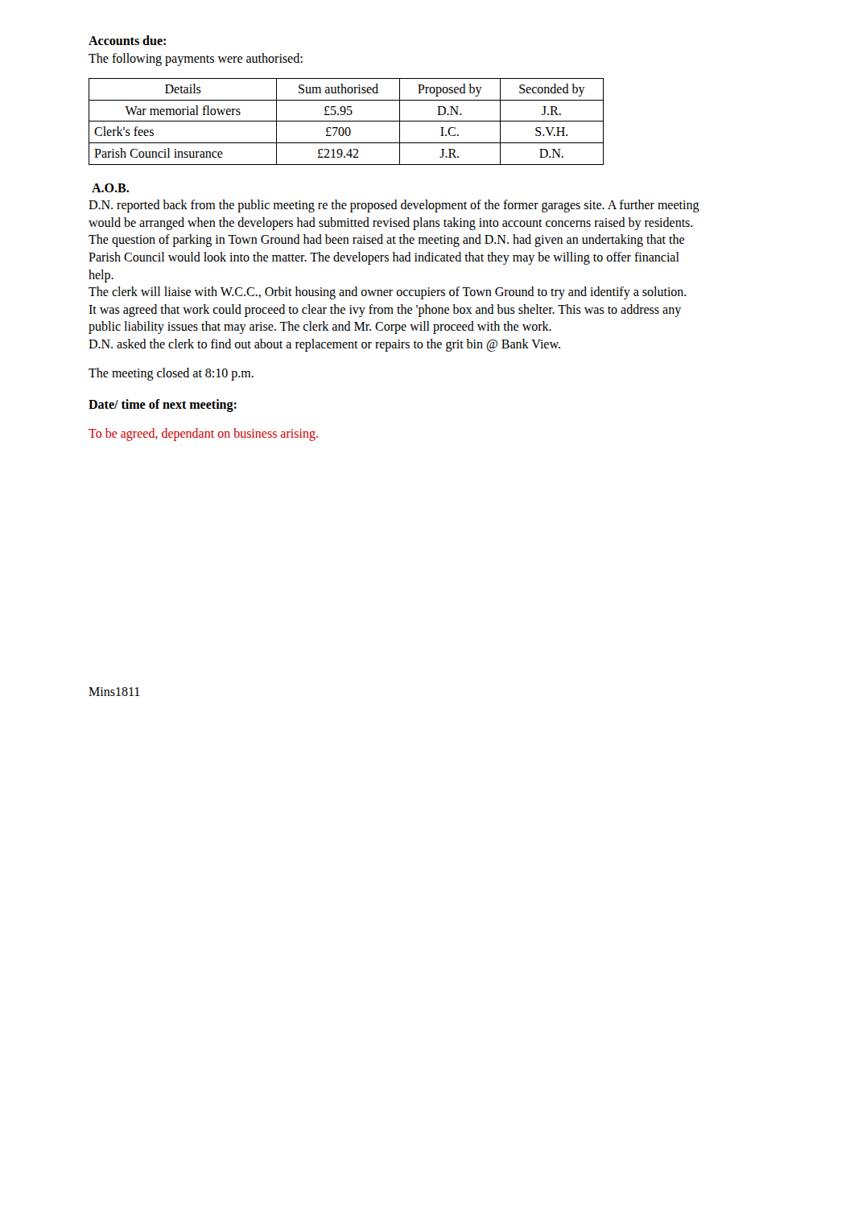Accounts due:
The following payments were authorised:
| Details | Sum authorised | Proposed by | Seconded by |
| --- | --- | --- | --- |
| War memorial flowers | £5.95 | D.N. | J.R. |
| Clerk's fees | £700 | I.C. | S.V.H. |
| Parish Council insurance | £219.42 | J.R. | D.N. |
A.O.B.
D.N. reported back from the public meeting re the proposed development of the former garages site. A further meeting would be arranged when the developers had submitted revised plans taking into account concerns raised by residents.
The question of parking in Town Ground had been raised at the meeting and D.N. had given an undertaking that the Parish Council would look into the matter. The developers had indicated that they may be willing to offer financial help.
The clerk will liaise with W.C.C., Orbit housing and owner occupiers of Town Ground to try and identify a solution.
It was agreed that work could proceed to clear the ivy from the 'phone box and bus shelter. This was to address any public liability issues that may arise. The clerk and Mr. Corpe will proceed with the work.
D.N. asked the clerk to find out about a replacement or repairs to the grit bin @ Bank View.
The meeting closed at 8:10 p.m.
Date/ time of next meeting:
To be agreed, dependant on business arising.
Mins1811